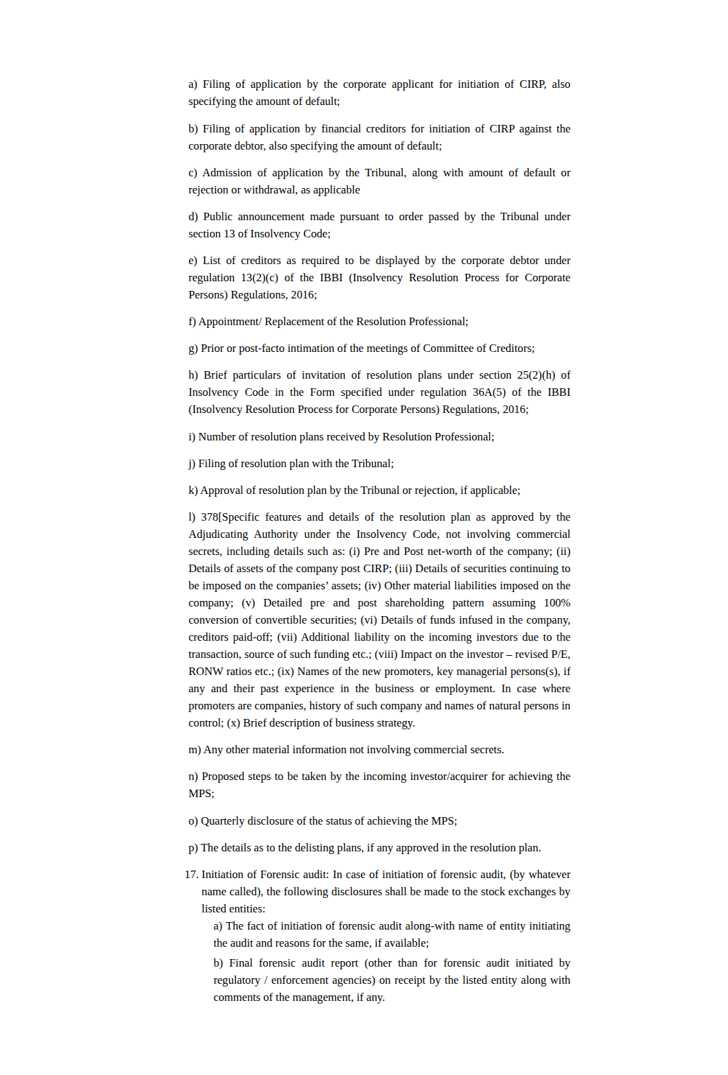a) Filing of application by the corporate applicant for initiation of CIRP, also specifying the amount of default;
b) Filing of application by financial creditors for initiation of CIRP against the corporate debtor, also specifying the amount of default;
c) Admission of application by the Tribunal, along with amount of default or rejection or withdrawal, as applicable
d) Public announcement made pursuant to order passed by the Tribunal under section 13 of Insolvency Code;
e) List of creditors as required to be displayed by the corporate debtor under regulation 13(2)(c) of the IBBI (Insolvency Resolution Process for Corporate Persons) Regulations, 2016;
f) Appointment/ Replacement of the Resolution Professional;
g) Prior or post-facto intimation of the meetings of Committee of Creditors;
h) Brief particulars of invitation of resolution plans under section 25(2)(h) of Insolvency Code in the Form specified under regulation 36A(5) of the IBBI (Insolvency Resolution Process for Corporate Persons) Regulations, 2016;
i) Number of resolution plans received by Resolution Professional;
j) Filing of resolution plan with the Tribunal;
k) Approval of resolution plan by the Tribunal or rejection, if applicable;
l) 378[Specific features and details of the resolution plan as approved by the Adjudicating Authority under the Insolvency Code, not involving commercial secrets, including details such as: (i) Pre and Post net-worth of the company; (ii) Details of assets of the company post CIRP; (iii) Details of securities continuing to be imposed on the companies’ assets; (iv) Other material liabilities imposed on the company; (v) Detailed pre and post shareholding pattern assuming 100% conversion of convertible securities; (vi) Details of funds infused in the company, creditors paid-off; (vii) Additional liability on the incoming investors due to the transaction, source of such funding etc.; (viii) Impact on the investor – revised P/E, RONW ratios etc.; (ix) Names of the new promoters, key managerial persons(s), if any and their past experience in the business or employment. In case where promoters are companies, history of such company and names of natural persons in control; (x) Brief description of business strategy.
m) Any other material information not involving commercial secrets.
n) Proposed steps to be taken by the incoming investor/acquirer for achieving the MPS;
o) Quarterly disclosure of the status of achieving the MPS;
p) The details as to the delisting plans, if any approved in the resolution plan.
Initiation of Forensic audit: In case of initiation of forensic audit, (by whatever name called), the following disclosures shall be made to the stock exchanges by listed entities:
a) The fact of initiation of forensic audit along-with name of entity initiating the audit and reasons for the same, if available;
b) Final forensic audit report (other than for forensic audit initiated by regulatory / enforcement agencies) on receipt by the listed entity along with comments of the management, if any.